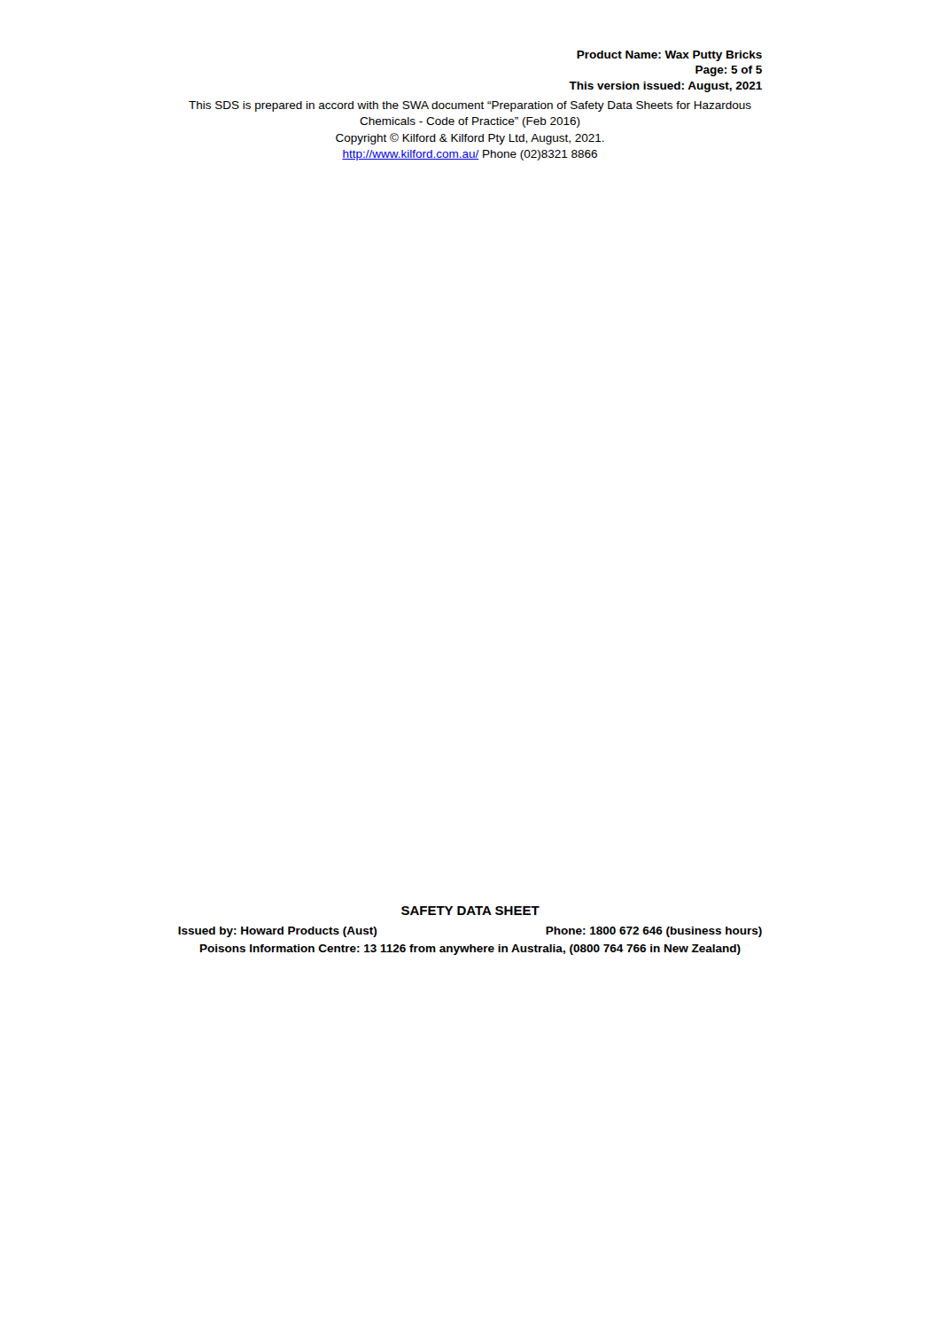Product Name: Wax Putty Bricks
Page: 5 of 5
This version issued: August, 2021
This SDS is prepared in accord with the SWA document “Preparation of Safety Data Sheets for Hazardous Chemicals - Code of Practice” (Feb 2016)
Copyright © Kilford & Kilford Pty Ltd, August, 2021.
http://www.kilford.com.au/ Phone (02)8321 8866
SAFETY DATA SHEET
Issued by: Howard Products (Aust) Phone: 1800 672 646 (business hours)
Poisons Information Centre: 13 1126 from anywhere in Australia, (0800 764 766 in New Zealand)